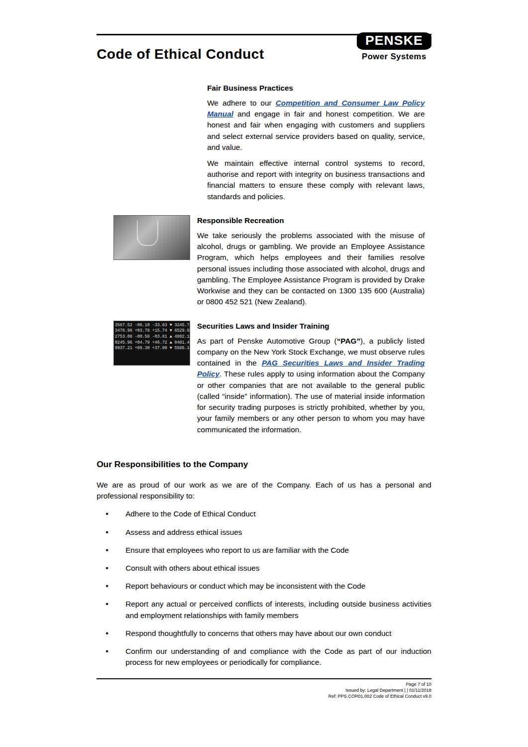Code of Ethical Conduct
PENSKE Power Systems
Fair Business Practices
We adhere to our Competition and Consumer Law Policy Manual and engage in fair and honest competition. We are honest and fair when engaging with customers and suppliers and select external service providers based on quality, service, and value.
We maintain effective internal control systems to record, authorise and report with integrity on business transactions and financial matters to ensure these comply with relevant laws, standards and policies.
Responsible Recreation
We take seriously the problems associated with the misuse of alcohol, drugs or gambling. We provide an Employee Assistance Program, which helps employees and their families resolve personal issues including those associated with alcohol, drugs and gambling. The Employee Assistance Program is provided by Drake Workwise and they can be contacted on 1300 135 600 (Australia) or 0800 452 521 (New Zealand).
3567.52 -06.10 -33.83 ▼ 3245.74
3476.96 +03.76 +15.74 ▼ 6529.99
2753.08 -00.58 -03.61 ▲ 4802.15
0245.96 +04.79 +46.72 ▲ 0481.46
9937.21 +09.30 +37.90 ▼ 5586.18
Securities Laws and Insider Training
As part of Penske Automotive Group (“PAG”), a publicly listed company on the New York Stock Exchange, we must observe rules contained in the PAG Securities Laws and Insider Trading Policy. These rules apply to using information about the Company or other companies that are not available to the general public (called “inside” information). The use of material inside information for security trading purposes is strictly prohibited, whether by you, your family members or any other person to whom you may have communicated the information.
Our Responsibilities to the Company
We are as proud of our work as we are of the Company. Each of us has a personal and professional responsibility to:
Adhere to the Code of Ethical Conduct
Assess and address ethical issues
Ensure that employees who report to us are familiar with the Code
Consult with others about ethical issues
Report behaviours or conduct which may be inconsistent with the Code
Report any actual or perceived conflicts of interests, including outside business activities and employment relationships with family members
Respond thoughtfully to concerns that others may have about our own conduct
Confirm our understanding of and compliance with the Code as part of our induction process for new employees or periodically for compliance.
Page 7 of 10
Issued by: Legal Department | | 01/11/2018
Ref: PPS.COR01.002 Code of Ethical Conduct v9.0